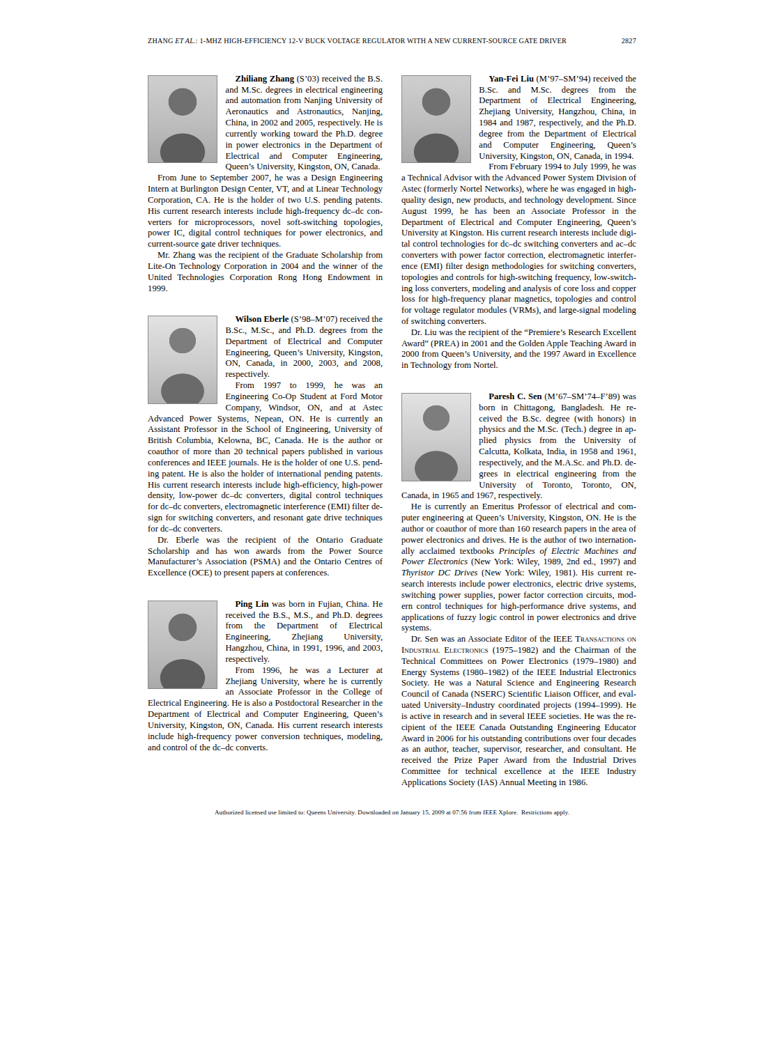ZHANG et al.: 1-MHZ HIGH-EFFICIENCY 12-V BUCK VOLTAGE REGULATOR WITH A NEW CURRENT-SOURCE GATE DRIVER
2827
Zhiliang Zhang (S’03) received the B.S. and M.Sc. degrees in electrical engineering and automation from Nanjing University of Aeronautics and Astronautics, Nanjing, China, in 2002 and 2005, respectively. He is currently working toward the Ph.D. degree in power electronics in the Department of Electrical and Computer Engineering, Queen’s University, Kingston, ON, Canada.
From June to September 2007, he was a Design Engineering Intern at Burlington Design Center, VT, and at Linear Technology Corporation, CA. He is the holder of two U.S. pending patents. His current research interests include high-frequency dc–dc converters for microprocessors, novel soft-switching topologies, power IC, digital control techniques for power electronics, and current-source gate driver techniques.
Mr. Zhang was the recipient of the Graduate Scholarship from Lite-On Technology Corporation in 2004 and the winner of the United Technologies Corporation Rong Hong Endowment in 1999.
Wilson Eberle (S’98–M’07) received the B.Sc., M.Sc., and Ph.D. degrees from the Department of Electrical and Computer Engineering, Queen’s University, Kingston, ON, Canada, in 2000, 2003, and 2008, respectively.
From 1997 to 1999, he was an Engineering Co-Op Student at Ford Motor Company, Windsor, ON, and at Astec Advanced Power Systems, Nepean, ON. He is currently an Assistant Professor in the School of Engineering, University of British Columbia, Kelowna, BC, Canada. He is the author or coauthor of more than 20 technical papers published in various conferences and IEEE journals. He is the holder of one U.S. pending patent. He is also the holder of international pending patents. His current research interests include high-efficiency, high-power density, low-power dc–dc converters, digital control techniques for dc–dc converters, electromagnetic interference (EMI) filter design for switching converters, and resonant gate drive techniques for dc–dc converters.
Dr. Eberle was the recipient of the Ontario Graduate Scholarship and has won awards from the Power Source Manufacturer’s Association (PSMA) and the Ontario Centres of Excellence (OCE) to present papers at conferences.
Ping Lin was born in Fujian, China. He received the B.S., M.S., and Ph.D. degrees from the Department of Electrical Engineering, Zhejiang University, Hangzhou, China, in 1991, 1996, and 2003, respectively.
From 1996, he was a Lecturer at Zhejiang University, where he is currently an Associate Professor in the College of Electrical Engineering. He is also a Postdoctoral Researcher in the Department of Electrical and Computer Engineering, Queen’s University, Kingston, ON, Canada. His current research interests include high-frequency power conversion techniques, modeling, and control of the dc–dc converts.
Yan-Fei Liu (M’97–SM’94) received the B.Sc. and M.Sc. degrees from the Department of Electrical Engineering, Zhejiang University, Hangzhou, China, in 1984 and 1987, respectively, and the Ph.D. degree from the Department of Electrical and Computer Engineering, Queen’s University, Kingston, ON, Canada, in 1994.
From February 1994 to July 1999, he was a Technical Advisor with the Advanced Power System Division of Astec (formerly Nortel Networks), where he was engaged in high-quality design, new products, and technology development. Since August 1999, he has been an Associate Professor in the Department of Electrical and Computer Engineering, Queen’s University at Kingston. His current research interests include digital control technologies for dc–dc switching converters and ac–dc converters with power factor correction, electromagnetic interference (EMI) filter design methodologies for switching converters, topologies and controls for high-switching frequency, low-switching loss converters, modeling and analysis of core loss and copper loss for high-frequency planar magnetics, topologies and control for voltage regulator modules (VRMs), and large-signal modeling of switching converters.
Dr. Liu was the recipient of the “Premiere’s Research Excellent Award” (PREA) in 2001 and the Golden Apple Teaching Award in 2000 from Queen’s University, and the 1997 Award in Excellence in Technology from Nortel.
Paresh C. Sen (M’67–SM’74–F’89) was born in Chittagong, Bangladesh. He received the B.Sc. degree (with honors) in physics and the M.Sc. (Tech.) degree in applied physics from the University of Calcutta, Kolkata, India, in 1958 and 1961, respectively, and the M.A.Sc. and Ph.D. degrees in electrical engineering from the University of Toronto, Toronto, ON, Canada, in 1965 and 1967, respectively.
He is currently an Emeritus Professor of electrical and computer engineering at Queen’s University, Kingston, ON. He is the author or coauthor of more than 160 research papers in the area of power electronics and drives. He is the author of two internationally acclaimed textbooks Principles of Electric Machines and Power Electronics (New York: Wiley, 1989, 2nd ed., 1997) and Thyristor DC Drives (New York: Wiley, 1981). His current research interests include power electronics, electric drive systems, switching power supplies, power factor correction circuits, modern control techniques for high-performance drive systems, and applications of fuzzy logic control in power electronics and drive systems.
Dr. Sen was an Associate Editor of the IEEE Transactions on Industrial Electronics (1975–1982) and the Chairman of the Technical Committees on Power Electronics (1979–1980) and Energy Systems (1980–1982) of the IEEE Industrial Electronics Society. He was a Natural Science and Engineering Research Council of Canada (NSERC) Scientific Liaison Officer, and evaluated University–Industry coordinated projects (1994–1999). He is active in research and in several IEEE societies. He was the recipient of the IEEE Canada Outstanding Engineering Educator Award in 2006 for his outstanding contributions over four decades as an author, teacher, supervisor, researcher, and consultant. He received the Prize Paper Award from the Industrial Drives Committee for technical excellence at the IEEE Industry Applications Society (IAS) Annual Meeting in 1986.
Authorized licensed use limited to: Queens University. Downloaded on January 15, 2009 at 07:56 from IEEE Xplore. Restrictions apply.